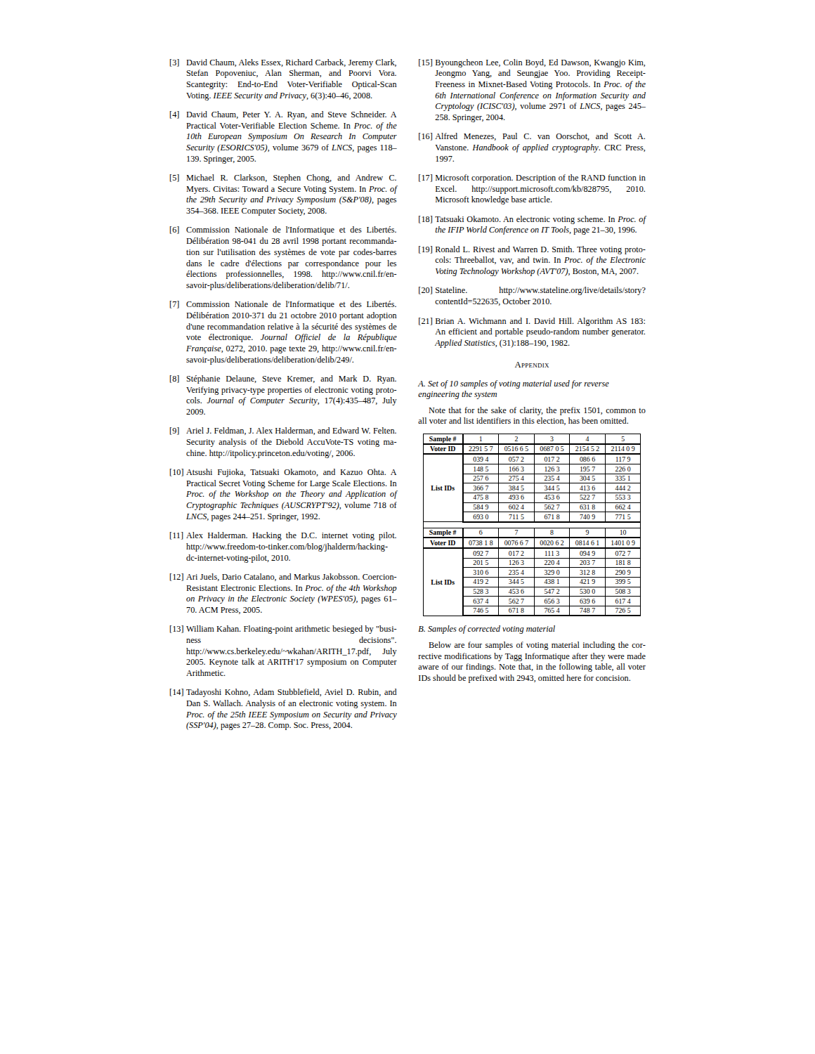[3] David Chaum, Aleks Essex, Richard Carback, Jeremy Clark, Stefan Popoveniuc, Alan Sherman, and Poorvi Vora. Scantegrity: End-to-End Voter-Verifiable Optical-Scan Voting. IEEE Security and Privacy, 6(3):40–46, 2008.
[4] David Chaum, Peter Y. A. Ryan, and Steve Schneider. A Practical Voter-Verifiable Election Scheme. In Proc. of the 10th European Symposium On Research In Computer Security (ESORICS'05), volume 3679 of LNCS, pages 118–139. Springer, 2005.
[5] Michael R. Clarkson, Stephen Chong, and Andrew C. Myers. Civitas: Toward a Secure Voting System. In Proc. of the 29th Security and Privacy Symposium (S&P'08), pages 354–368. IEEE Computer Society, 2008.
[6] Commission Nationale de l'Informatique et des Libertés. Délibération 98-041 du 28 avril 1998 portant recommandation sur l'utilisation des systèmes de vote par codes-barres dans le cadre d'élections par correspondance pour les élections professionnelles, 1998. http://www.cnil.fr/en-savoir-plus/deliberations/deliberation/delib/71/.
[7] Commission Nationale de l'Informatique et des Libertés. Délibération 2010-371 du 21 octobre 2010 portant adoption d'une recommandation relative à la sécurité des systèmes de vote électronique. Journal Officiel de la République Française, 0272, 2010. page texte 29, http://www.cnil.fr/en-savoir-plus/deliberations/deliberation/delib/249/.
[8] Stéphanie Delaune, Steve Kremer, and Mark D. Ryan. Verifying privacy-type properties of electronic voting protocols. Journal of Computer Security, 17(4):435–487, July 2009.
[9] Ariel J. Feldman, J. Alex Halderman, and Edward W. Felten. Security analysis of the Diebold AccuVote-TS voting machine. http://itpolicy.princeton.edu/voting/, 2006.
[10] Atsushi Fujioka, Tatsuaki Okamoto, and Kazuo Ohta. A Practical Secret Voting Scheme for Large Scale Elections. In Proc. of the Workshop on the Theory and Application of Cryptographic Techniques (AUSCRYPT'92), volume 718 of LNCS, pages 244–251. Springer, 1992.
[11] Alex Halderman. Hacking the D.C. internet voting pilot. http://www.freedom-to-tinker.com/blog/jhalderm/hacking-dc-internet-voting-pilot, 2010.
[12] Ari Juels, Dario Catalano, and Markus Jakobsson. Coercion-Resistant Electronic Elections. In Proc. of the 4th Workshop on Privacy in the Electronic Society (WPES'05), pages 61–70. ACM Press, 2005.
[13] William Kahan. Floating-point arithmetic besieged by "business decisions". http://www.cs.berkeley.edu/~wkahan/ARITH_17.pdf, July 2005. Keynote talk at ARITH'17 symposium on Computer Arithmetic.
[14] Tadayoshi Kohno, Adam Stubblefield, Aviel D. Rubin, and Dan S. Wallach. Analysis of an electronic voting system. In Proc. of the 25th IEEE Symposium on Security and Privacy (SSP'04), pages 27–28. Comp. Soc. Press, 2004.
[15] Byoungcheon Lee, Colin Boyd, Ed Dawson, Kwangjo Kim, Jeongmo Yang, and Seungjae Yoo. Providing Receipt-Freeness in Mixnet-Based Voting Protocols. In Proc. of the 6th International Conference on Information Security and Cryptology (ICISC'03), volume 2971 of LNCS, pages 245–258. Springer, 2004.
[16] Alfred Menezes, Paul C. van Oorschot, and Scott A. Vanstone. Handbook of applied cryptography. CRC Press, 1997.
[17] Microsoft corporation. Description of the RAND function in Excel. http://support.microsoft.com/kb/828795, 2010. Microsoft knowledge base article.
[18] Tatsuaki Okamoto. An electronic voting scheme. In Proc. of the IFIP World Conference on IT Tools, page 21–30, 1996.
[19] Ronald L. Rivest and Warren D. Smith. Three voting protocols: Threeballot, vav, and twin. In Proc. of the Electronic Voting Technology Workshop (AVT'07), Boston, MA, 2007.
[20] Stateline. http://www.stateline.org/live/details/story?contentId=522635, October 2010.
[21] Brian A. Wichmann and I. David Hill. Algorithm AS 183: An efficient and portable pseudo-random number generator. Applied Statistics, (31):188–190, 1982.
Appendix
A. Set of 10 samples of voting material used for reverse engineering the system
Note that for the sake of clarity, the prefix 1501, common to all voter and list identifiers in this election, has been omitted.
| Sample # | 1 | 2 | 3 | 4 | 5 |
| --- | --- | --- | --- | --- | --- |
| Voter ID | 2291 5 7 | 0516 6 5 | 0687 0 5 | 2154 5 2 | 2114 0 9 |
| List IDs | 039 4 | 057 2 | 017 2 | 086 6 | 117 9 |
| 148 5 | 166 3 | 126 3 | 195 7 | 226 0 |
| 257 6 | 275 4 | 235 4 | 304 5 | 335 1 |
| 366 7 | 384 5 | 344 5 | 413 6 | 444 2 |
| 475 8 | 493 6 | 453 6 | 522 7 | 553 3 |
| 584 9 | 602 4 | 562 7 | 631 8 | 662 4 |
| 693 0 | 711 5 | 671 8 | 740 9 | 771 5 |
| Sample # | 6 | 7 | 8 | 9 | 10 |
| Voter ID | 0738 1 8 | 0076 6 7 | 0020 6 2 | 0814 6 1 | 1401 0 9 |
| List IDs | 092 7 | 017 2 | 111 3 | 094 9 | 072 7 |
| 201 5 | 126 3 | 220 4 | 203 7 | 181 8 |
| 310 6 | 235 4 | 329 0 | 312 8 | 290 9 |
| 419 2 | 344 5 | 438 1 | 421 9 | 399 5 |
| 528 3 | 453 6 | 547 2 | 530 0 | 508 3 |
| 637 4 | 562 7 | 656 3 | 639 6 | 617 4 |
| 746 5 | 671 8 | 765 4 | 748 7 | 726 5 |
B. Samples of corrected voting material
Below are four samples of voting material including the corrective modifications by Tagg Informatique after they were made aware of our findings. Note that, in the following table, all voter IDs should be prefixed with 2943, omitted here for concision.